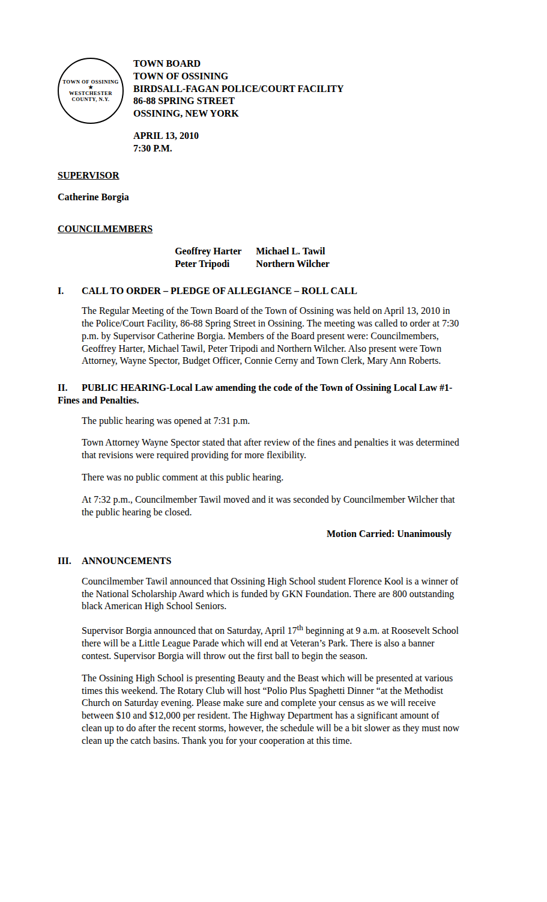TOWN OF OSSINING
★
WESTCHESTER COUNTY, N.Y.
TOWN BOARD
TOWN OF OSSINING
BIRDSALL-FAGAN POLICE/COURT FACILITY
86-88 SPRING STREET
OSSINING, NEW YORK
APRIL 13, 2010
7:30 P.M.
SUPERVISOR
Catherine Borgia
COUNCILMEMBERS
Geoffrey Harter Michael L. Tawil
Peter Tripodi Northern Wilcher
I. CALL TO ORDER – PLEDGE OF ALLEGIANCE – ROLL CALL
The Regular Meeting of the Town Board of the Town of Ossining was held on April 13, 2010 in the Police/Court Facility, 86-88 Spring Street in Ossining. The meeting was called to order at 7:30 p.m. by Supervisor Catherine Borgia. Members of the Board present were: Councilmembers, Geoffrey Harter, Michael Tawil, Peter Tripodi and Northern Wilcher. Also present were Town Attorney, Wayne Spector, Budget Officer, Connie Cerny and Town Clerk, Mary Ann Roberts.
II. PUBLIC HEARING-Local Law amending the code of the Town of Ossining Local Law #1- Fines and Penalties.
The public hearing was opened at 7:31 p.m.
Town Attorney Wayne Spector stated that after review of the fines and penalties it was determined that revisions were required providing for more flexibility.
There was no public comment at this public hearing.
At 7:32 p.m., Councilmember Tawil moved and it was seconded by Councilmember Wilcher that the public hearing be closed.
Motion Carried: Unanimously
III. ANNOUNCEMENTS
Councilmember Tawil announced that Ossining High School student Florence Kool is a winner of the National Scholarship Award which is funded by GKN Foundation. There are 800 outstanding black American High School Seniors.
Supervisor Borgia announced that on Saturday, April 17th beginning at 9 a.m. at Roosevelt School there will be a Little League Parade which will end at Veteran’s Park. There is also a banner contest. Supervisor Borgia will throw out the first ball to begin the season.
The Ossining High School is presenting Beauty and the Beast which will be presented at various times this weekend. The Rotary Club will host “Polio Plus Spaghetti Dinner “at the Methodist Church on Saturday evening. Please make sure and complete your census as we will receive between $10 and $12,000 per resident. The Highway Department has a significant amount of clean up to do after the recent storms, however, the schedule will be a bit slower as they must now clean up the catch basins. Thank you for your cooperation at this time.